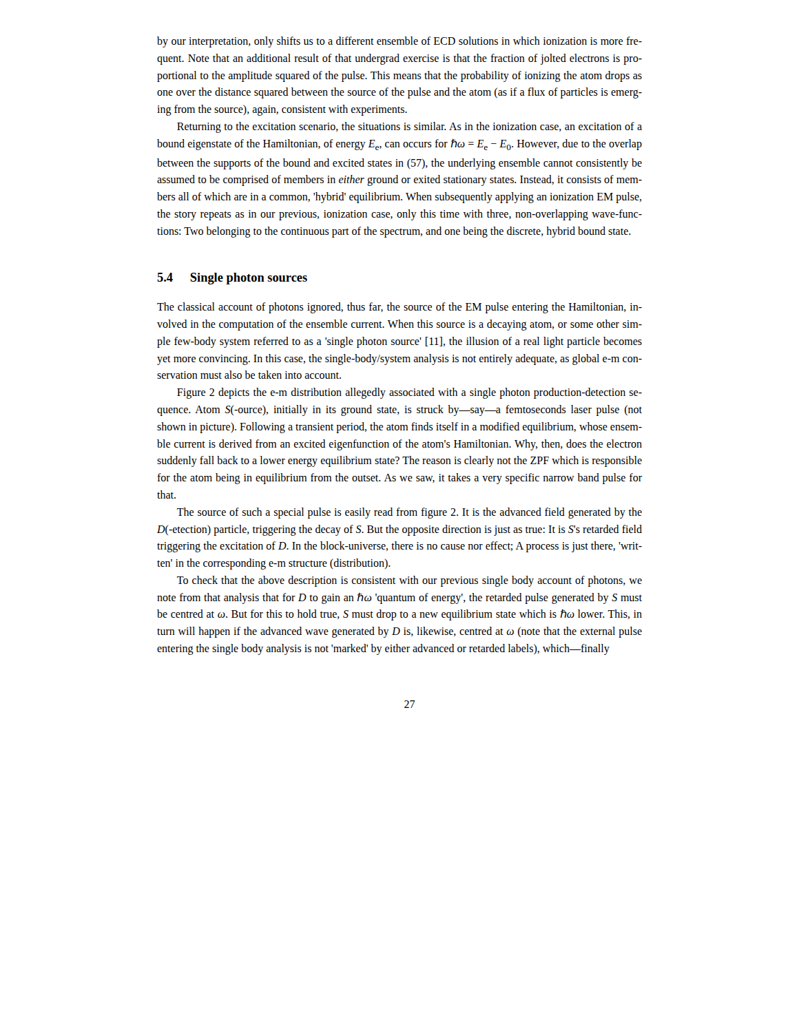by our interpretation, only shifts us to a different ensemble of ECD solutions in which ionization is more frequent. Note that an additional result of that undergrad exercise is that the fraction of jolted electrons is proportional to the amplitude squared of the pulse. This means that the probability of ionizing the atom drops as one over the distance squared between the source of the pulse and the atom (as if a flux of particles is emerging from the source), again, consistent with experiments.
Returning to the excitation scenario, the situations is similar. As in the ionization case, an excitation of a bound eigenstate of the Hamiltonian, of energy Ee, can occurs for ℏω = Ee − E0. However, due to the overlap between the supports of the bound and excited states in (57), the underlying ensemble cannot consistently be assumed to be comprised of members in either ground or exited stationary states. Instead, it consists of members all of which are in a common, 'hybrid' equilibrium. When subsequently applying an ionization EM pulse, the story repeats as in our previous, ionization case, only this time with three, non-overlapping wave-functions: Two belonging to the continuous part of the spectrum, and one being the discrete, hybrid bound state.
5.4 Single photon sources
The classical account of photons ignored, thus far, the source of the EM pulse entering the Hamiltonian, involved in the computation of the ensemble current. When this source is a decaying atom, or some other simple few-body system referred to as a 'single photon source' [11], the illusion of a real light particle becomes yet more convincing. In this case, the single-body/system analysis is not entirely adequate, as global e-m conservation must also be taken into account.
Figure 2 depicts the e-m distribution allegedly associated with a single photon production-detection sequence. Atom S(-ource), initially in its ground state, is struck by—say—a femtoseconds laser pulse (not shown in picture). Following a transient period, the atom finds itself in a modified equilibrium, whose ensemble current is derived from an excited eigenfunction of the atom's Hamiltonian. Why, then, does the electron suddenly fall back to a lower energy equilibrium state? The reason is clearly not the ZPF which is responsible for the atom being in equilibrium from the outset. As we saw, it takes a very specific narrow band pulse for that.
The source of such a special pulse is easily read from figure 2. It is the advanced field generated by the D(-etection) particle, triggering the decay of S. But the opposite direction is just as true: It is S's retarded field triggering the excitation of D. In the block-universe, there is no cause nor effect; A process is just there, 'written' in the corresponding e-m structure (distribution).
To check that the above description is consistent with our previous single body account of photons, we note from that analysis that for D to gain an ℏω 'quantum of energy', the retarded pulse generated by S must be centred at ω. But for this to hold true, S must drop to a new equilibrium state which is ℏω lower. This, in turn will happen if the advanced wave generated by D is, likewise, centred at ω (note that the external pulse entering the single body analysis is not 'marked' by either advanced or retarded labels), which—finally
27